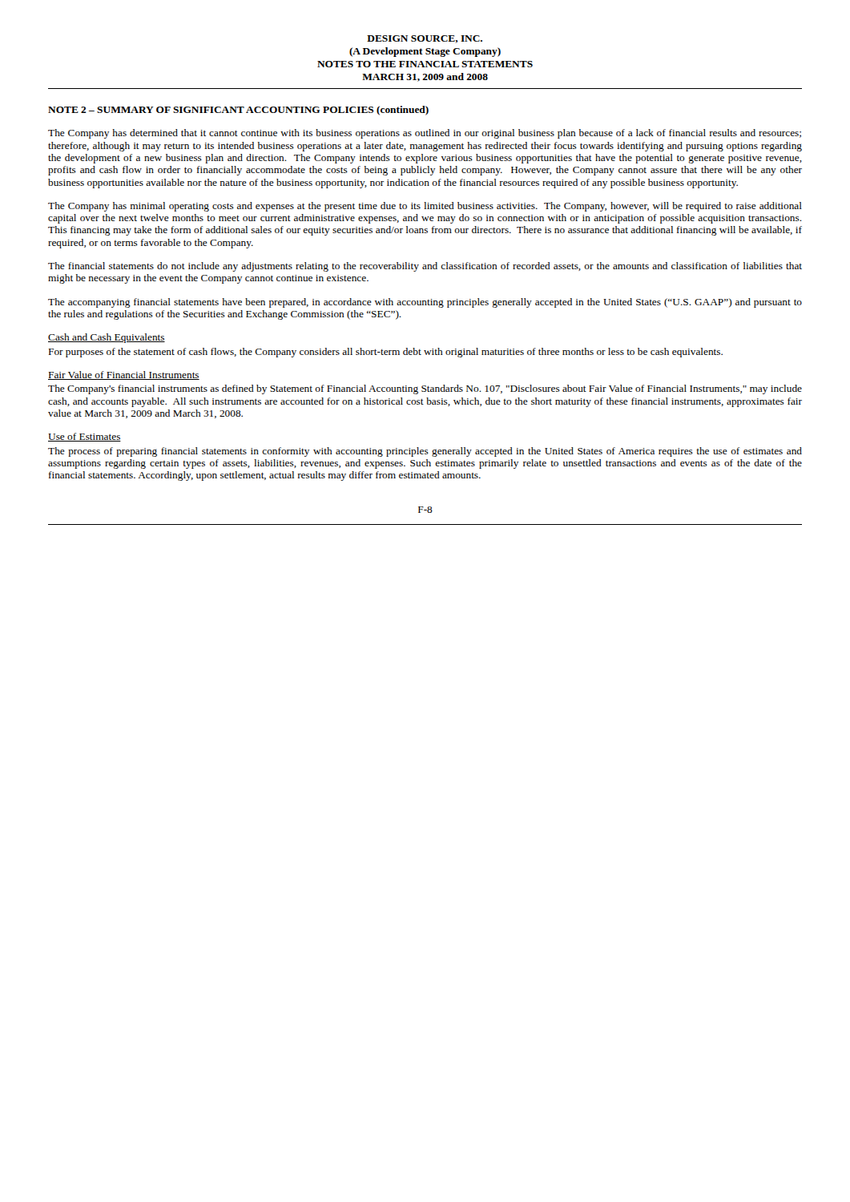DESIGN SOURCE, INC.
(A Development Stage Company)
NOTES TO THE FINANCIAL STATEMENTS
MARCH 31, 2009 and 2008
NOTE 2 – SUMMARY OF SIGNIFICANT ACCOUNTING POLICIES (continued)
The Company has determined that it cannot continue with its business operations as outlined in our original business plan because of a lack of financial results and resources; therefore, although it may return to its intended business operations at a later date, management has redirected their focus towards identifying and pursuing options regarding the development of a new business plan and direction. The Company intends to explore various business opportunities that have the potential to generate positive revenue, profits and cash flow in order to financially accommodate the costs of being a publicly held company. However, the Company cannot assure that there will be any other business opportunities available nor the nature of the business opportunity, nor indication of the financial resources required of any possible business opportunity.
The Company has minimal operating costs and expenses at the present time due to its limited business activities. The Company, however, will be required to raise additional capital over the next twelve months to meet our current administrative expenses, and we may do so in connection with or in anticipation of possible acquisition transactions. This financing may take the form of additional sales of our equity securities and/or loans from our directors. There is no assurance that additional financing will be available, if required, or on terms favorable to the Company.
The financial statements do not include any adjustments relating to the recoverability and classification of recorded assets, or the amounts and classification of liabilities that might be necessary in the event the Company cannot continue in existence.
The accompanying financial statements have been prepared, in accordance with accounting principles generally accepted in the United States (“U.S. GAAP”) and pursuant to the rules and regulations of the Securities and Exchange Commission (the “SEC”).
Cash and Cash Equivalents
For purposes of the statement of cash flows, the Company considers all short-term debt with original maturities of three months or less to be cash equivalents.
Fair Value of Financial Instruments
The Company's financial instruments as defined by Statement of Financial Accounting Standards No. 107, "Disclosures about Fair Value of Financial Instruments," may include cash, and accounts payable. All such instruments are accounted for on a historical cost basis, which, due to the short maturity of these financial instruments, approximates fair value at March 31, 2009 and March 31, 2008.
Use of Estimates
The process of preparing financial statements in conformity with accounting principles generally accepted in the United States of America requires the use of estimates and assumptions regarding certain types of assets, liabilities, revenues, and expenses. Such estimates primarily relate to unsettled transactions and events as of the date of the financial statements. Accordingly, upon settlement, actual results may differ from estimated amounts.
F-8